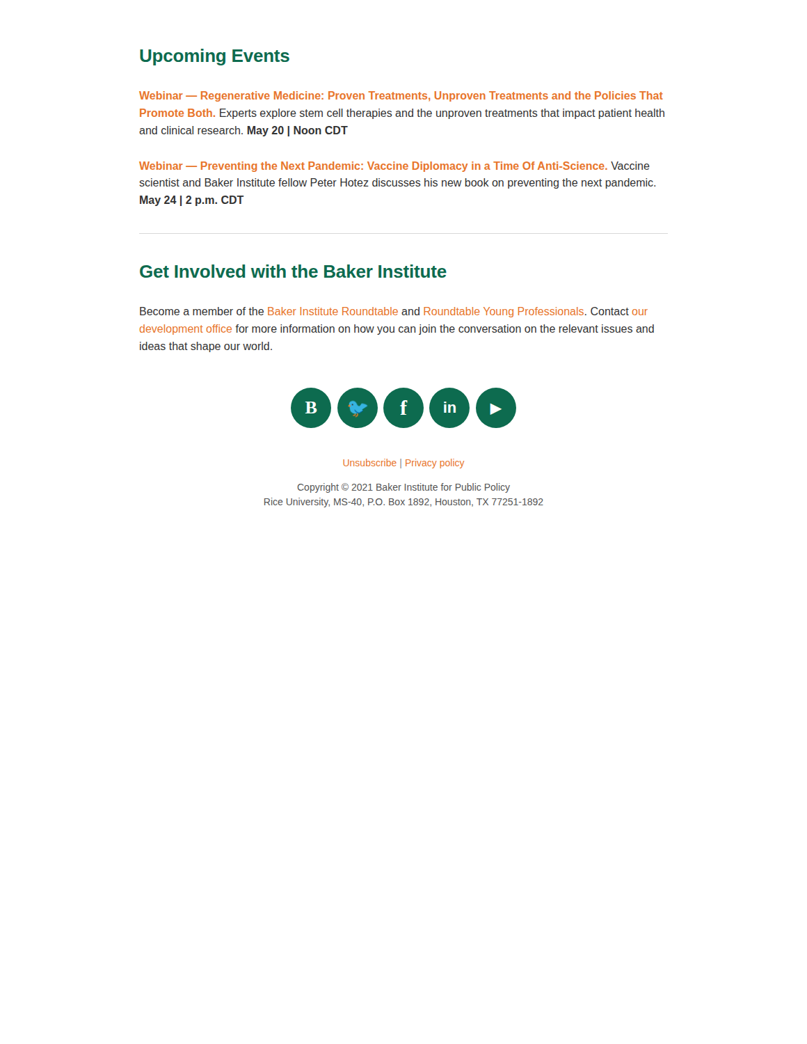Upcoming Events
Webinar — Regenerative Medicine: Proven Treatments, Unproven Treatments and the Policies That Promote Both. Experts explore stem cell therapies and the unproven treatments that impact patient health and clinical research. May 20 | Noon CDT
Webinar — Preventing the Next Pandemic: Vaccine Diplomacy in a Time Of Anti-Science. Vaccine scientist and Baker Institute fellow Peter Hotez discusses his new book on preventing the next pandemic. May 24 | 2 p.m. CDT
Get Involved with the Baker Institute
Become a member of the Baker Institute Roundtable and Roundtable Young Professionals. Contact our development office for more information on how you can join the conversation on the relevant issues and ideas that shape our world.
B 🐦 f in ▶
Unsubscribe|Privacy policy
Copyright © 2021 Baker Institute for Public Policy
Rice University, MS-40, P.O. Box 1892, Houston, TX 77251-1892